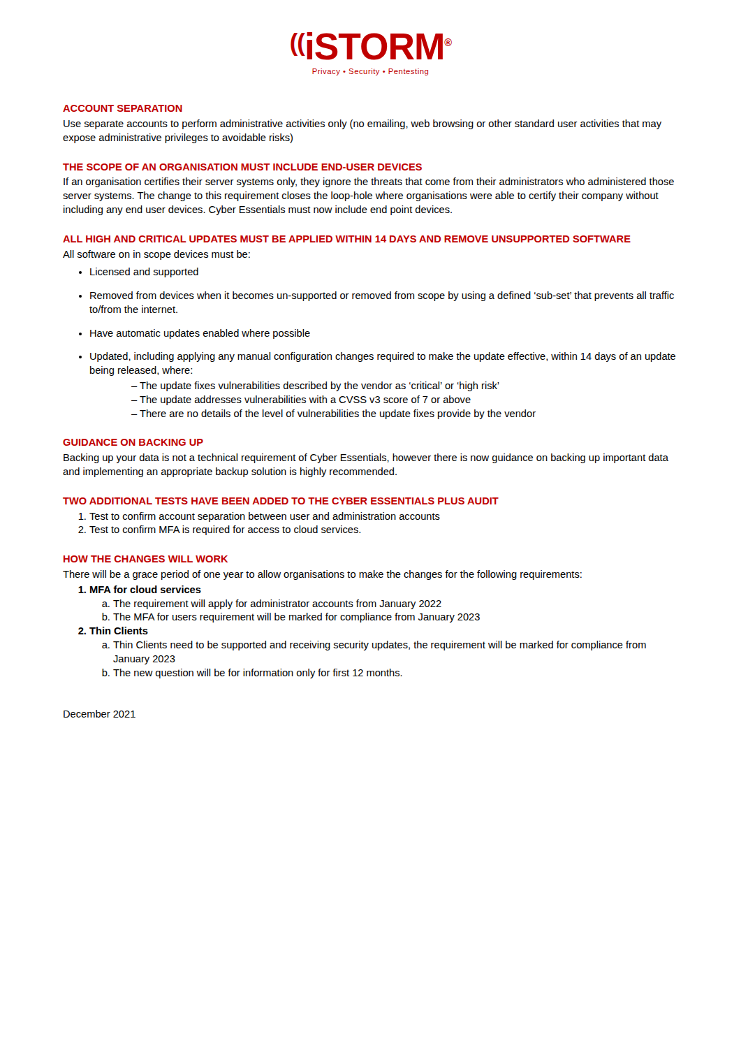((iSTORM®
Privacy • Security • Pentesting
Account Separation
Use separate accounts to perform administrative activities only (no emailing, web browsing or other standard user activities that may expose administrative privileges to avoidable risks)
The scope of an organisation must include end-user devices
If an organisation certifies their server systems only, they ignore the threats that come from their administrators who administered those server systems. The change to this requirement closes the loop-hole where organisations were able to certify their company without including any end user devices. Cyber Essentials must now include end point devices.
All high and critical updates must be applied within 14 days and remove unsupported software
All software on in scope devices must be:
Licensed and supported
Removed from devices when it becomes un-supported or removed from scope by using a defined ‘sub-set’ that prevents all traffic to/from the internet.
Have automatic updates enabled where possible
Updated, including applying any manual configuration changes required to make the update effective, within 14 days of an update being released, where:
– The update fixes vulnerabilities described by the vendor as ‘critical’ or ‘high risk’
– The update addresses vulnerabilities with a CVSS v3 score of 7 or above
– There are no details of the level of vulnerabilities the update fixes provide by the vendor
Guidance on backing up
Backing up your data is not a technical requirement of Cyber Essentials, however there is now guidance on backing up important data and implementing an appropriate backup solution is highly recommended.
Two additional tests have been added to the Cyber Essentials Plus audit
Test to confirm account separation between user and administration accounts
Test to confirm MFA is required for access to cloud services.
How the changes will work
There will be a grace period of one year to allow organisations to make the changes for the following requirements:
MFA for cloud services
The requirement will apply for administrator accounts from January 2022
The MFA for users requirement will be marked for compliance from January 2023
Thin Clients
Thin Clients need to be supported and receiving security updates, the requirement will be marked for compliance from January 2023
The new question will be for information only for first 12 months.
December 2021